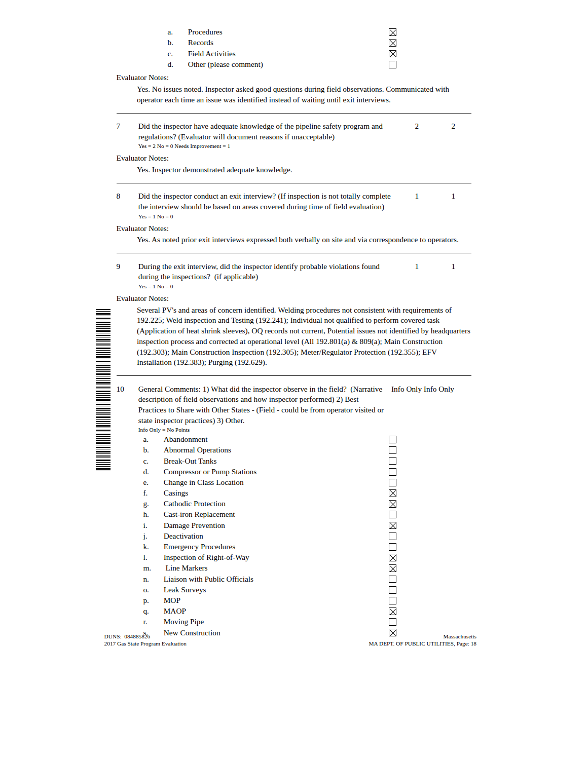a. Procedures
b. Records
c. Field Activities
d. Other (please comment)
Evaluator Notes:
Yes. No issues noted. Inspector asked good questions during field observations. Communicated with operator each time an issue was identified instead of waiting until exit interviews.
7
Did the inspector have adequate knowledge of the pipeline safety program and regulations? (Evaluator will document reasons if unacceptable)
Yes = 2 No = 0 Needs Improvement = 1
2
2
Evaluator Notes:
Yes. Inspector demonstrated adequate knowledge.
8
Did the inspector conduct an exit interview? (If inspection is not totally complete the interview should be based on areas covered during time of field evaluation)
Yes = 1 No = 0
1
1
Evaluator Notes:
Yes. As noted prior exit interviews expressed both verbally on site and via correspondence to operators.
9
During the exit interview, did the inspector identify probable violations found during the inspections? (if applicable)
Yes = 1 No = 0
1
1
Evaluator Notes:
Several PV's and areas of concern identified. Welding procedures not consistent with requirements of 192.225; Weld inspection and Testing (192.241); Individual not qualified to perform covered task (Application of heat shrink sleeves), OQ records not current, Potential issues not identified by headquarters inspection process and corrected at operational level (All 192.801(a) & 809(a); Main Construction (192.303); Main Construction Inspection (192.305); Meter/Regulator Protection (192.355); EFV Installation (192.383); Purging (192.629).
10
General Comments: 1) What did the inspector observe in the field? (Narrative description of field observations and how inspector performed) 2) Best Practices to Share with Other States - (Field - could be from operator visited or state inspector practices) 3) Other.
Info Only Info Only
Info Only = No Points
a. Abandonment
b. Abnormal Operations
c. Break-Out Tanks
d. Compressor or Pump Stations
e. Change in Class Location
f. Casings
g. Cathodic Protection
h. Cast-iron Replacement
i. Damage Prevention
j. Deactivation
k. Emergency Procedures
l. Inspection of Right-of-Way
m. Line Markers
n. Liaison with Public Officials
o. Leak Surveys
p. MOP
q. MAOP
r. Moving Pipe
s. New Construction
DUNS: 084885826
2017 Gas State Program Evaluation
Massachusetts
MA DEPT. OF PUBLIC UTILITIES, Page: 18